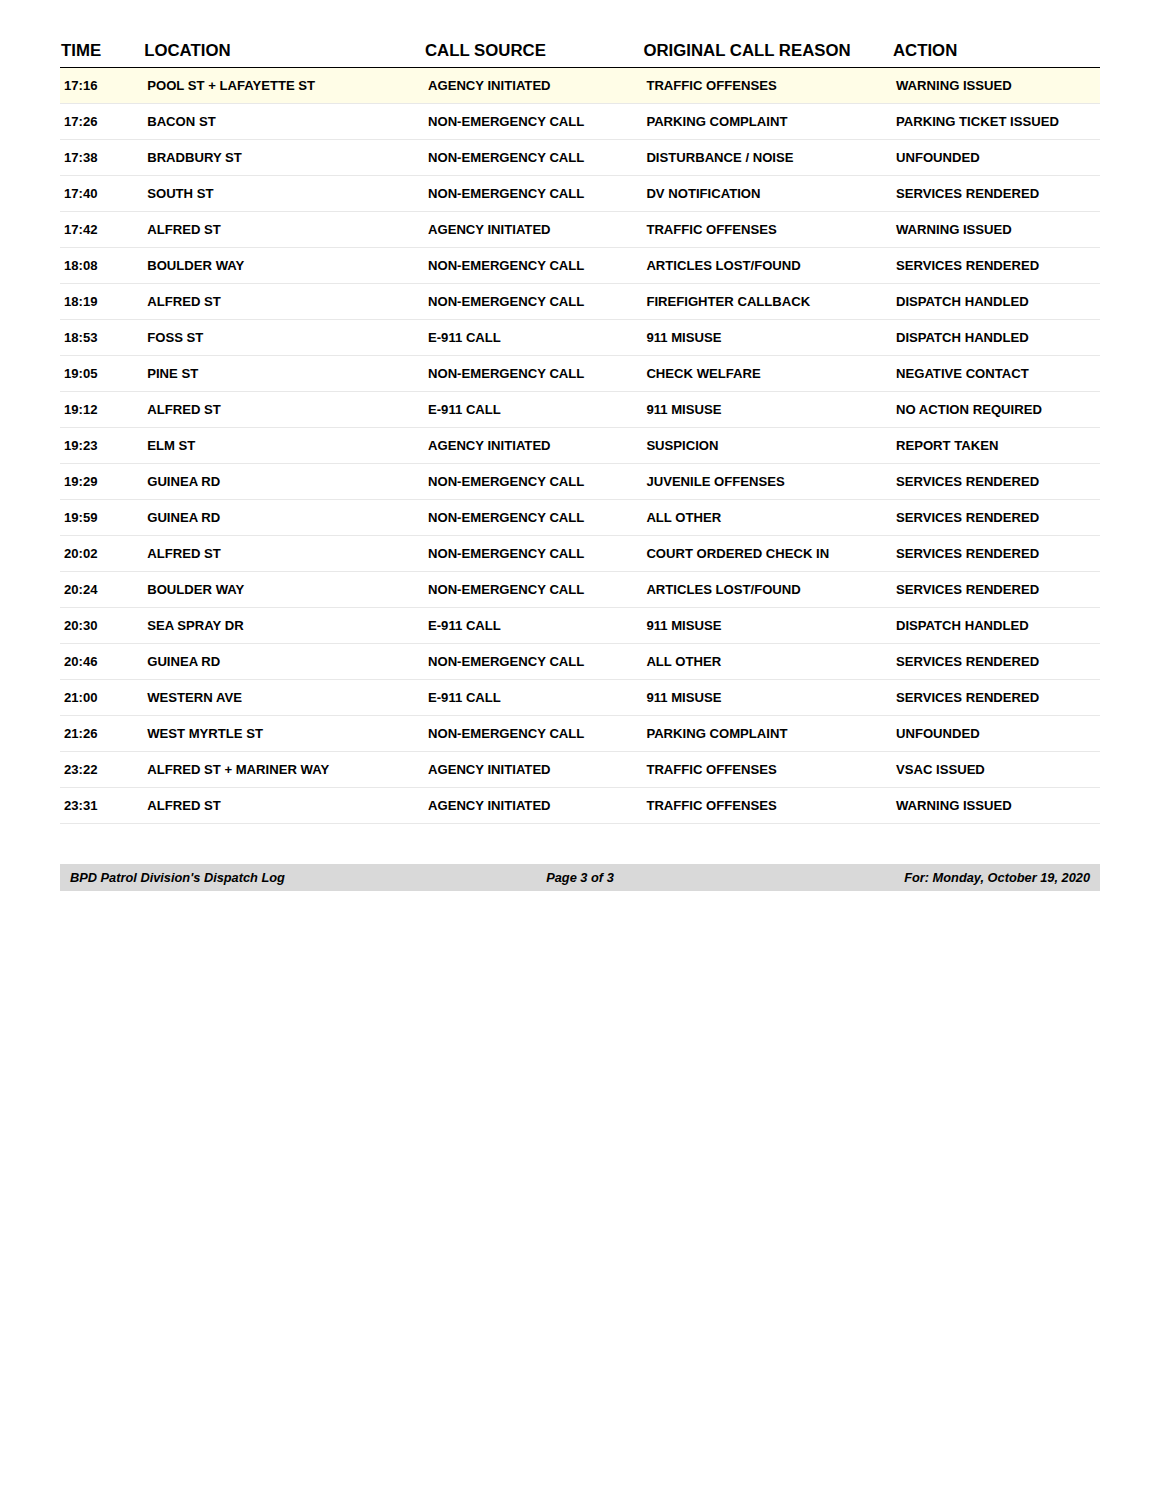| TIME | LOCATION | CALL SOURCE | ORIGINAL CALL REASON | ACTION |
| --- | --- | --- | --- | --- |
| 17:16 | POOL ST + LAFAYETTE ST | AGENCY INITIATED | TRAFFIC OFFENSES | WARNING ISSUED |
| 17:26 | BACON ST | NON-EMERGENCY CALL | PARKING COMPLAINT | PARKING TICKET ISSUED |
| 17:38 | BRADBURY ST | NON-EMERGENCY CALL | DISTURBANCE / NOISE | UNFOUNDED |
| 17:40 | SOUTH ST | NON-EMERGENCY CALL | DV NOTIFICATION | SERVICES RENDERED |
| 17:42 | ALFRED ST | AGENCY INITIATED | TRAFFIC OFFENSES | WARNING ISSUED |
| 18:08 | BOULDER WAY | NON-EMERGENCY CALL | ARTICLES LOST/FOUND | SERVICES RENDERED |
| 18:19 | ALFRED ST | NON-EMERGENCY CALL | FIREFIGHTER CALLBACK | DISPATCH HANDLED |
| 18:53 | FOSS ST | E-911 CALL | 911 MISUSE | DISPATCH HANDLED |
| 19:05 | PINE ST | NON-EMERGENCY CALL | CHECK WELFARE | NEGATIVE CONTACT |
| 19:12 | ALFRED ST | E-911 CALL | 911 MISUSE | NO ACTION REQUIRED |
| 19:23 | ELM ST | AGENCY INITIATED | SUSPICION | REPORT TAKEN |
| 19:29 | GUINEA RD | NON-EMERGENCY CALL | JUVENILE OFFENSES | SERVICES RENDERED |
| 19:59 | GUINEA RD | NON-EMERGENCY CALL | ALL OTHER | SERVICES RENDERED |
| 20:02 | ALFRED ST | NON-EMERGENCY CALL | COURT ORDERED CHECK IN | SERVICES RENDERED |
| 20:24 | BOULDER WAY | NON-EMERGENCY CALL | ARTICLES LOST/FOUND | SERVICES RENDERED |
| 20:30 | SEA SPRAY DR | E-911 CALL | 911 MISUSE | DISPATCH HANDLED |
| 20:46 | GUINEA RD | NON-EMERGENCY CALL | ALL OTHER | SERVICES RENDERED |
| 21:00 | WESTERN AVE | E-911 CALL | 911 MISUSE | SERVICES RENDERED |
| 21:26 | WEST MYRTLE ST | NON-EMERGENCY CALL | PARKING COMPLAINT | UNFOUNDED |
| 23:22 | ALFRED ST + MARINER WAY | AGENCY INITIATED | TRAFFIC OFFENSES | VSAC ISSUED |
| 23:31 | ALFRED ST | AGENCY INITIATED | TRAFFIC OFFENSES | WARNING ISSUED |
BPD Patrol Division's Dispatch Log
Page 3 of 3
For: Monday, October 19, 2020